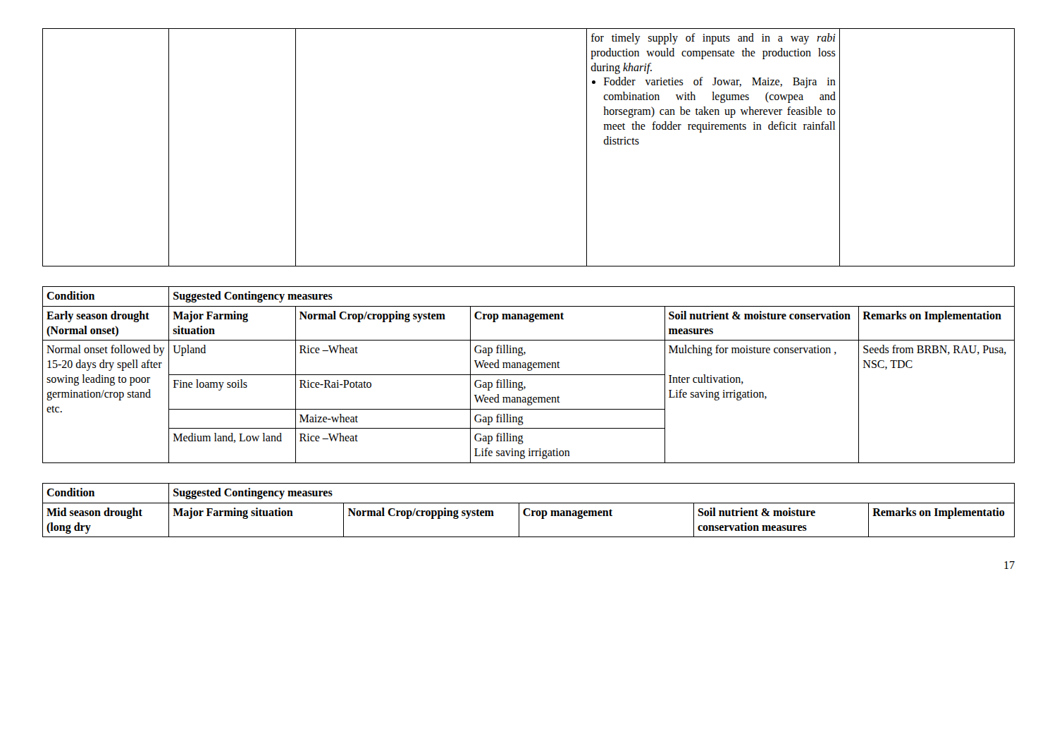| | | | for timely supply of inputs and in a way rabi production would compensate the production loss during kharif. Fodder varieties of Jowar, Maize, Bajra in combination with legumes (cowpea and horsegram) can be taken up wherever feasible to meet the fodder requirements in deficit rainfall districts | |
| Condition | Suggested Contingency measures |
| Early season drought (Normal onset) | Major Farming situation | Normal Crop/cropping system | Crop management | Soil nutrient & moisture conservation measures | Remarks on Implementation |
| Normal onset followed by 15-20 days dry spell after sowing leading to poor germination/crop stand etc. | Upland | Rice –Wheat | Gap filling, Weed management | Mulching for moisture conservation , Inter cultivation, Life saving irrigation, | Seeds from BRBN, RAU, Pusa, NSC, TDC |
| Fine loamy soils | Rice-Rai-Potato | Gap filling, Weed management |
| | Maize-wheat | Gap filling |
| Medium land, Low land | Rice –Wheat | Gap filling Life saving irrigation |
| Condition | Suggested Contingency measures |
| Mid season drought (long dry | Major Farming situation | Normal Crop/cropping system | Crop management | Soil nutrient & moisture conservation measures | Remarks on Implementatio |
17